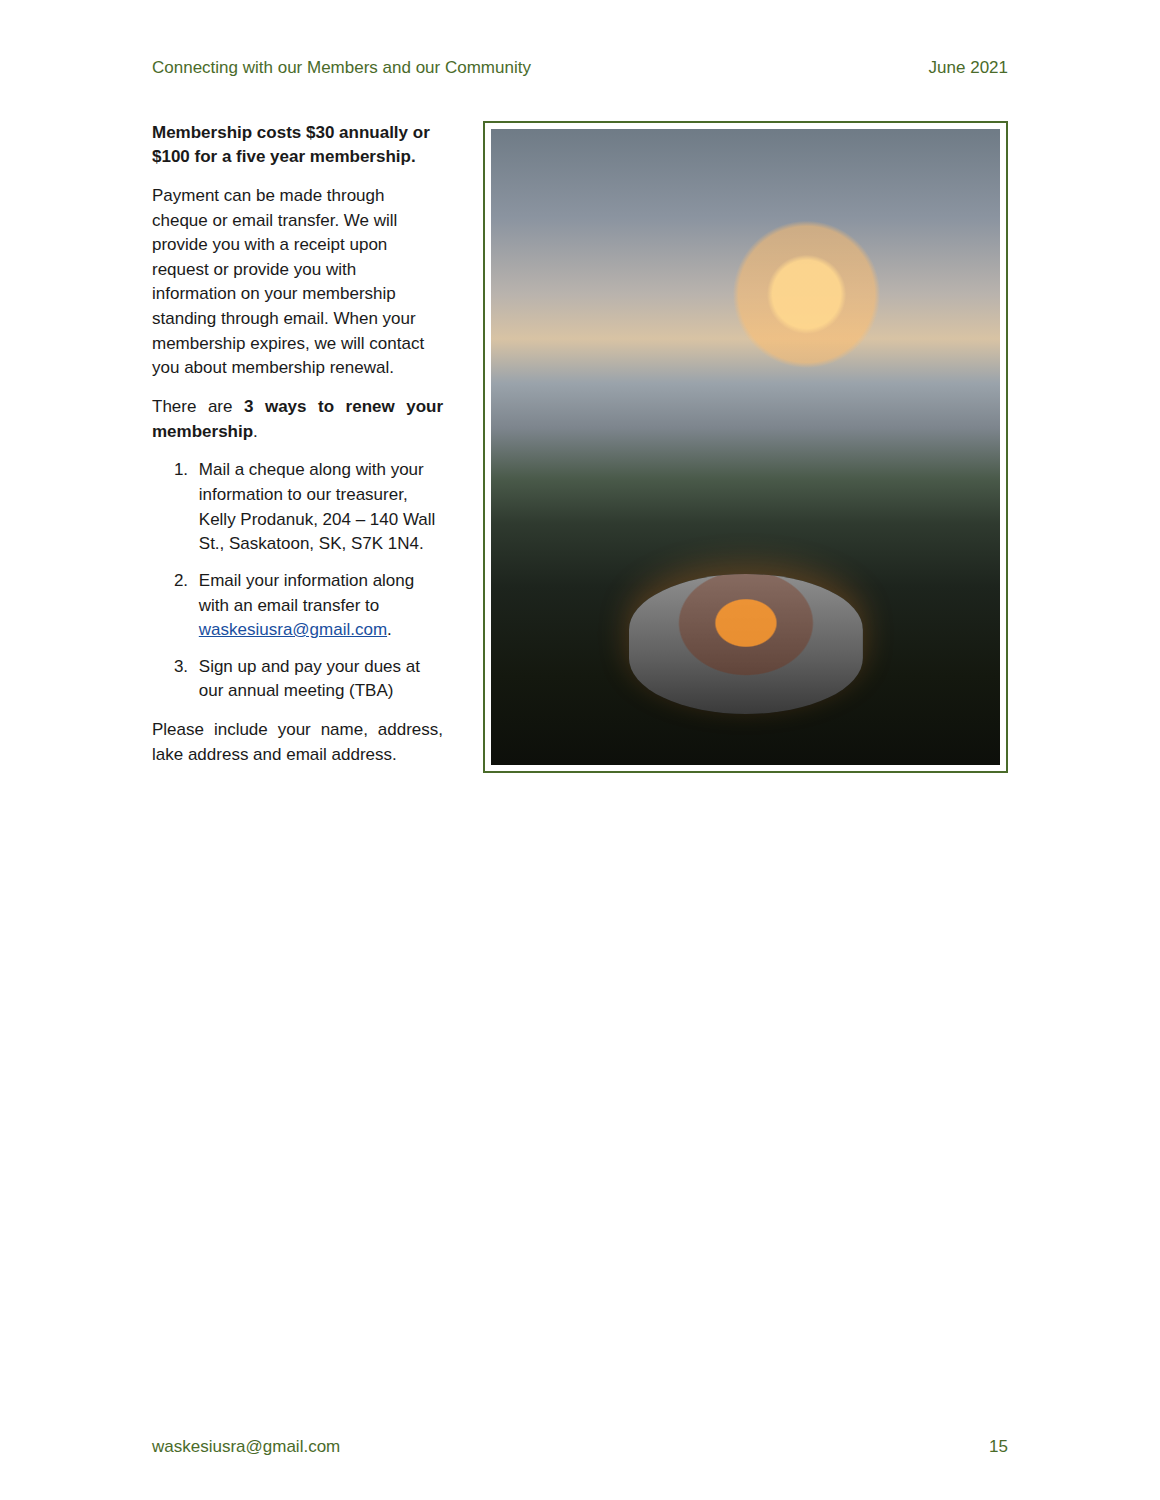Connecting with our Members and our Community
June 2021
Membership costs $30 annually or $100 for a five year membership.
Payment can be made through cheque or email transfer. We will provide you with a receipt upon request or provide you with information on your membership standing through email. When your membership expires, we will contact you about membership renewal.
There are 3 ways to renew your membership.
Mail a cheque along with your information to our treasurer, Kelly Prodanuk, 204 – 140 Wall St., Saskatoon, SK, S7K 1N4.
Email your information along with an email transfer to waskesiusra@gmail.com.
Sign up and pay your dues at our annual meeting (TBA)
Please include your name, address, lake address and email address.
waskesiusra@gmail.com
15